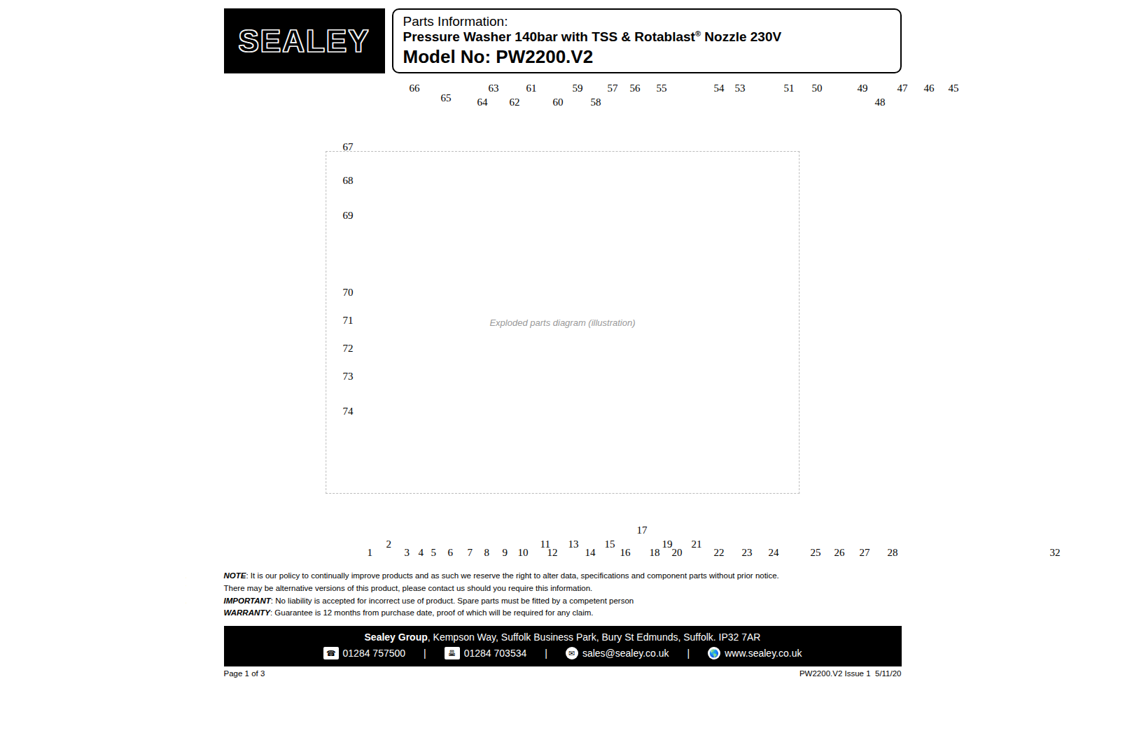SEALEY
Parts Information:
Pressure Washer 140bar with TSS & Rotablast® Nozzle 230V
Model No: PW2200.V2
Exploded parts diagram (illustration)
66 65 63 64 62 61 60 59 58 57 56 55 54 53 51 50 49 48 47 46 45 67 68 69 70 71 72 73 74 42 35 34 1 2 3 4 5 6 7 8 9 10 11 12 13 14 15 16 17 18 19 20 21 22 23 24 25 26 27 28 32
NOTE: It is our policy to continually improve products and as such we reserve the right to alter data, specifications and component parts without prior notice.
There may be alternative versions of this product, please contact us should you require this information.
IMPORTANT: No liability is accepted for incorrect use of product. Spare parts must be fitted by a competent person
WARRANTY: Guarantee is 12 months from purchase date, proof of which will be required for any claim.
Sealey Group, Kempson Way, Suffolk Business Park, Bury St Edmunds, Suffolk. IP32 7AR
☎ 01284 757500
|
🖶 01284 703534
|
✉ sales@sealey.co.uk
|
🌎 www.sealey.co.uk
Page 1 of 3 PW2200.V2 Issue 1 5/11/20